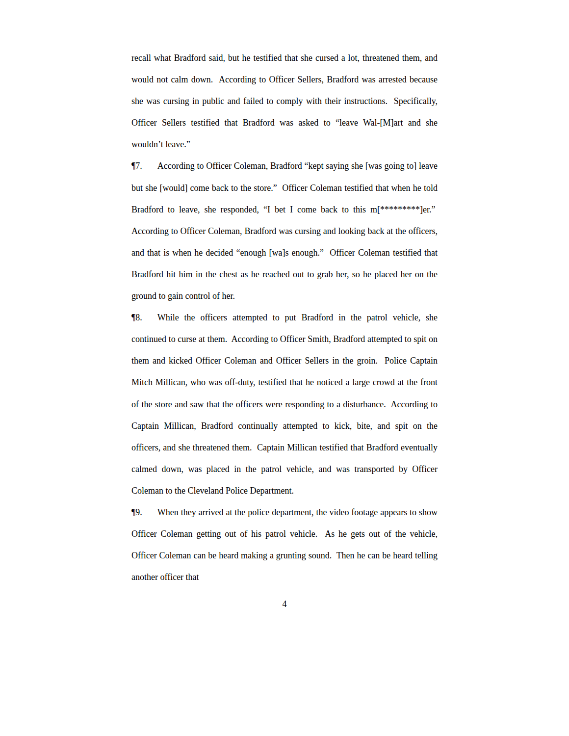recall what Bradford said, but he testified that she cursed a lot, threatened them, and would not calm down. According to Officer Sellers, Bradford was arrested because she was cursing in public and failed to comply with their instructions. Specifically, Officer Sellers testified that Bradford was asked to “leave Wal-[M]art and she wouldn’t leave.”
¶7. According to Officer Coleman, Bradford “kept saying she [was going to] leave but she [would] come back to the store.” Officer Coleman testified that when he told Bradford to leave, she responded, “I bet I come back to this m[*********]er.” According to Officer Coleman, Bradford was cursing and looking back at the officers, and that is when he decided “enough [wa]s enough.” Officer Coleman testified that Bradford hit him in the chest as he reached out to grab her, so he placed her on the ground to gain control of her.
¶8. While the officers attempted to put Bradford in the patrol vehicle, she continued to curse at them. According to Officer Smith, Bradford attempted to spit on them and kicked Officer Coleman and Officer Sellers in the groin. Police Captain Mitch Millican, who was off-duty, testified that he noticed a large crowd at the front of the store and saw that the officers were responding to a disturbance. According to Captain Millican, Bradford continually attempted to kick, bite, and spit on the officers, and she threatened them. Captain Millican testified that Bradford eventually calmed down, was placed in the patrol vehicle, and was transported by Officer Coleman to the Cleveland Police Department.
¶9. When they arrived at the police department, the video footage appears to show Officer Coleman getting out of his patrol vehicle. As he gets out of the vehicle, Officer Coleman can be heard making a grunting sound. Then he can be heard telling another officer that
4